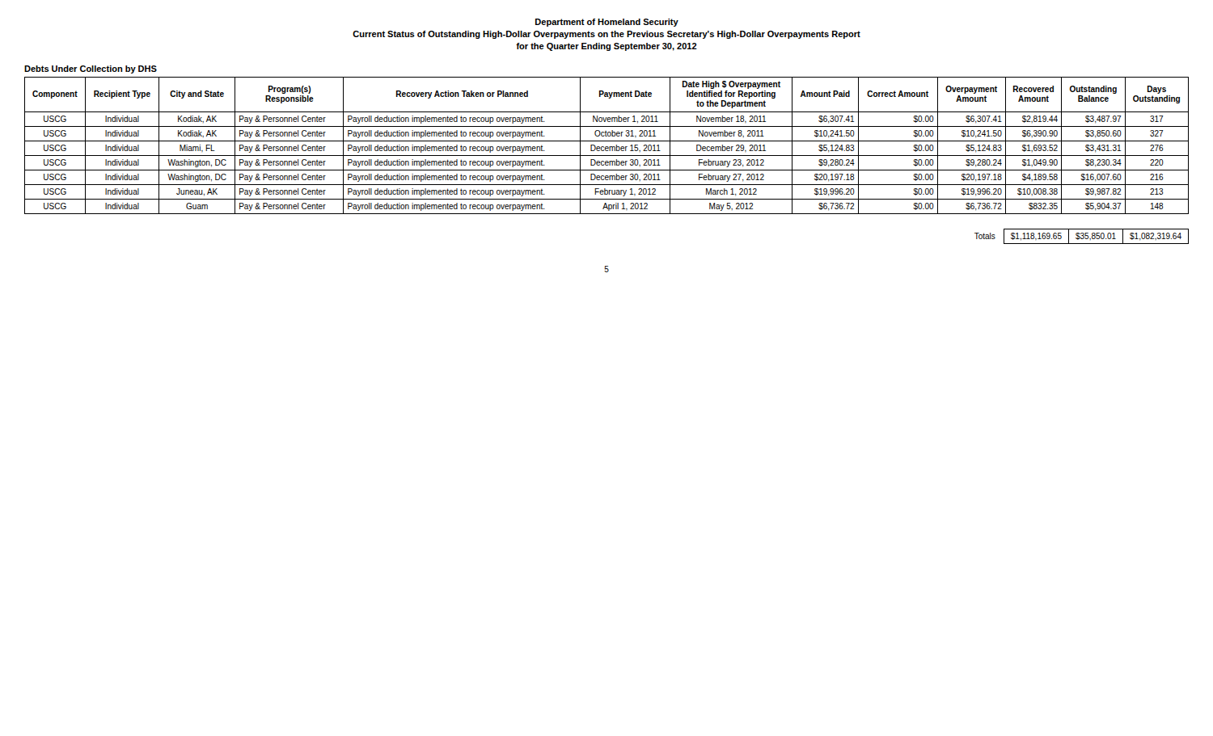Department of Homeland Security
Current Status of Outstanding High-Dollar Overpayments on the Previous Secretary's High-Dollar Overpayments Report
for the Quarter Ending September 30, 2012
Debts Under Collection by DHS
| Component | Recipient Type | City and State | Program(s) Responsible | Recovery Action Taken or Planned | Payment Date | Date High $ Overpayment Identified for Reporting to the Department | Amount Paid | Correct Amount | Overpayment Amount | Recovered Amount | Outstanding Balance | Days Outstanding |
| --- | --- | --- | --- | --- | --- | --- | --- | --- | --- | --- | --- | --- |
| USCG | Individual | Kodiak, AK | Pay & Personnel Center | Payroll deduction implemented to recoup overpayment. | November 1, 2011 | November 18, 2011 | $6,307.41 | $0.00 | $6,307.41 | $2,819.44 | $3,487.97 | 317 |
| USCG | Individual | Kodiak, AK | Pay & Personnel Center | Payroll deduction implemented to recoup overpayment. | October 31, 2011 | November 8, 2011 | $10,241.50 | $0.00 | $10,241.50 | $6,390.90 | $3,850.60 | 327 |
| USCG | Individual | Miami, FL | Pay & Personnel Center | Payroll deduction implemented to recoup overpayment. | December 15, 2011 | December 29, 2011 | $5,124.83 | $0.00 | $5,124.83 | $1,693.52 | $3,431.31 | 276 |
| USCG | Individual | Washington, DC | Pay & Personnel Center | Payroll deduction implemented to recoup overpayment. | December 30, 2011 | February 23, 2012 | $9,280.24 | $0.00 | $9,280.24 | $1,049.90 | $8,230.34 | 220 |
| USCG | Individual | Washington, DC | Pay & Personnel Center | Payroll deduction implemented to recoup overpayment. | December 30, 2011 | February 27, 2012 | $20,197.18 | $0.00 | $20,197.18 | $4,189.58 | $16,007.60 | 216 |
| USCG | Individual | Juneau, AK | Pay & Personnel Center | Payroll deduction implemented to recoup overpayment. | February 1, 2012 | March 1, 2012 | $19,996.20 | $0.00 | $19,996.20 | $10,008.38 | $9,987.82 | 213 |
| USCG | Individual | Guam | Pay & Personnel Center | Payroll deduction implemented to recoup overpayment. | April 1, 2012 | May 5, 2012 | $6,736.72 | $0.00 | $6,736.72 | $832.35 | $5,904.37 | 148 |
| Totals | $1,118,169.65 | $35,850.01 | $1,082,319.64 |
5